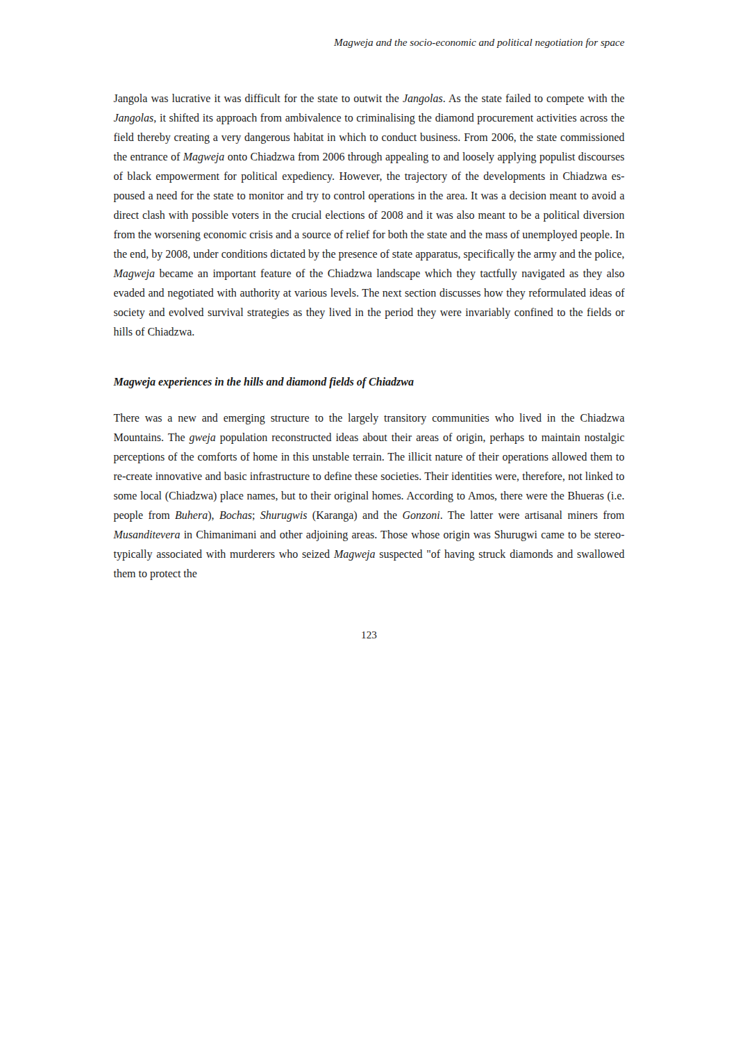Magweja and the socio-economic and political negotiation for space
Jangola was lucrative it was difficult for the state to outwit the Jangolas. As the state failed to compete with the Jangolas, it shifted its approach from ambivalence to criminalising the diamond procurement activities across the field thereby creating a very dangerous habitat in which to conduct business. From 2006, the state commissioned the entrance of Magweja onto Chiadzwa from 2006 through appealing to and loosely applying populist discourses of black empowerment for political expediency. However, the trajectory of the developments in Chiadzwa espoused a need for the state to monitor and try to control operations in the area. It was a decision meant to avoid a direct clash with possible voters in the crucial elections of 2008 and it was also meant to be a political diversion from the worsening economic crisis and a source of relief for both the state and the mass of unemployed people. In the end, by 2008, under conditions dictated by the presence of state apparatus, specifically the army and the police, Magweja became an important feature of the Chiadzwa landscape which they tactfully navigated as they also evaded and negotiated with authority at various levels. The next section discusses how they reformulated ideas of society and evolved survival strategies as they lived in the period they were invariably confined to the fields or hills of Chiadzwa.
Magweja experiences in the hills and diamond fields of Chiadzwa
There was a new and emerging structure to the largely transitory communities who lived in the Chiadzwa Mountains. The gweja population reconstructed ideas about their areas of origin, perhaps to maintain nostalgic perceptions of the comforts of home in this unstable terrain. The illicit nature of their operations allowed them to re-create innovative and basic infrastructure to define these societies. Their identities were, therefore, not linked to some local (Chiadzwa) place names, but to their original homes. According to Amos, there were the Bhueras (i.e. people from Buhera), Bochas; Shurugwis (Karanga) and the Gonzoni. The latter were artisanal miners from Musanditevera in Chimanimani and other adjoining areas. Those whose origin was Shurugwi came to be stereotypically associated with murderers who seized Magweja suspected "of having struck diamonds and swallowed them to protect the
123